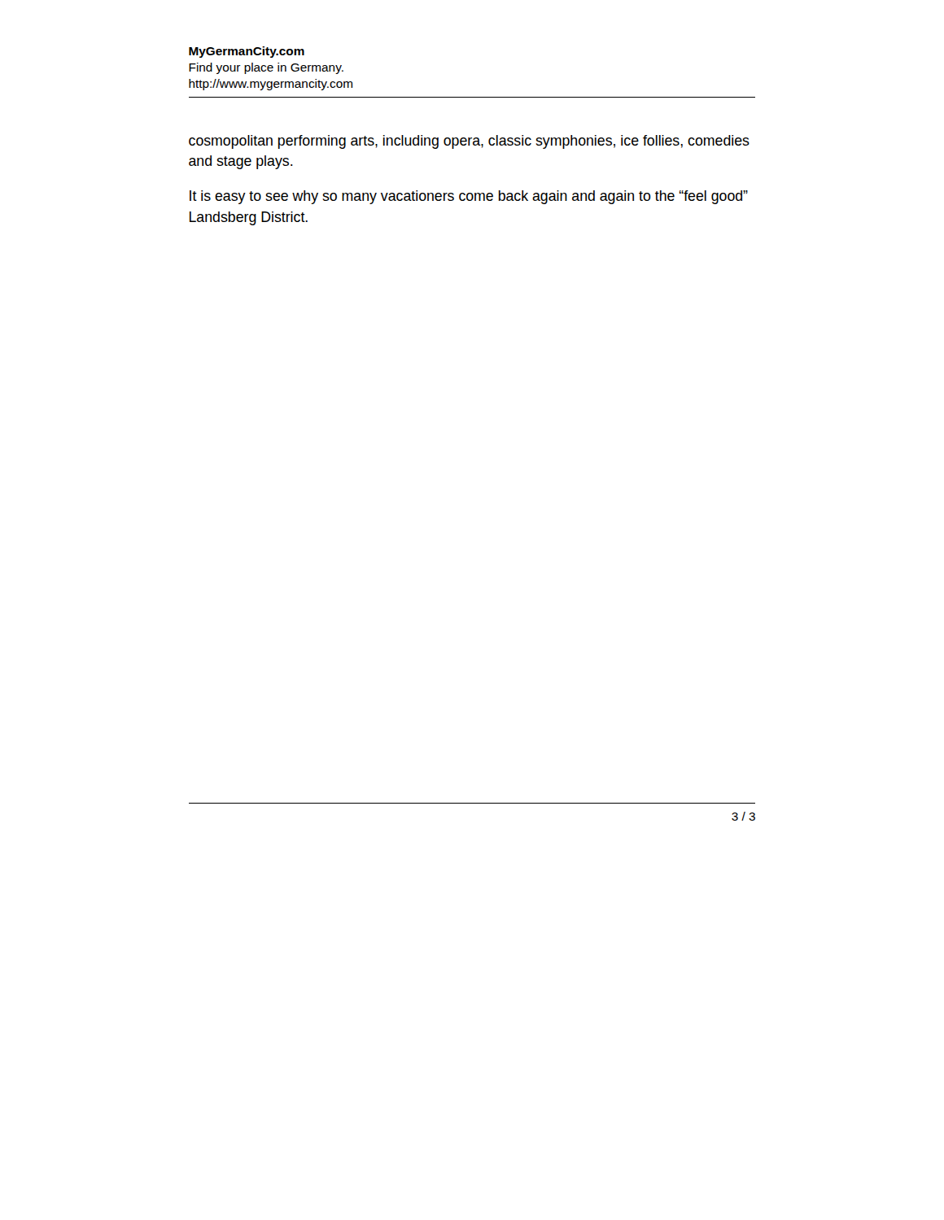MyGermanCity.com
Find your place in Germany.
http://www.mygermancity.com
cosmopolitan performing arts, including opera, classic symphonies, ice follies, comedies and stage plays.
It is easy to see why so many vacationers come back again and again to the “feel good” Landsberg District.
3 / 3